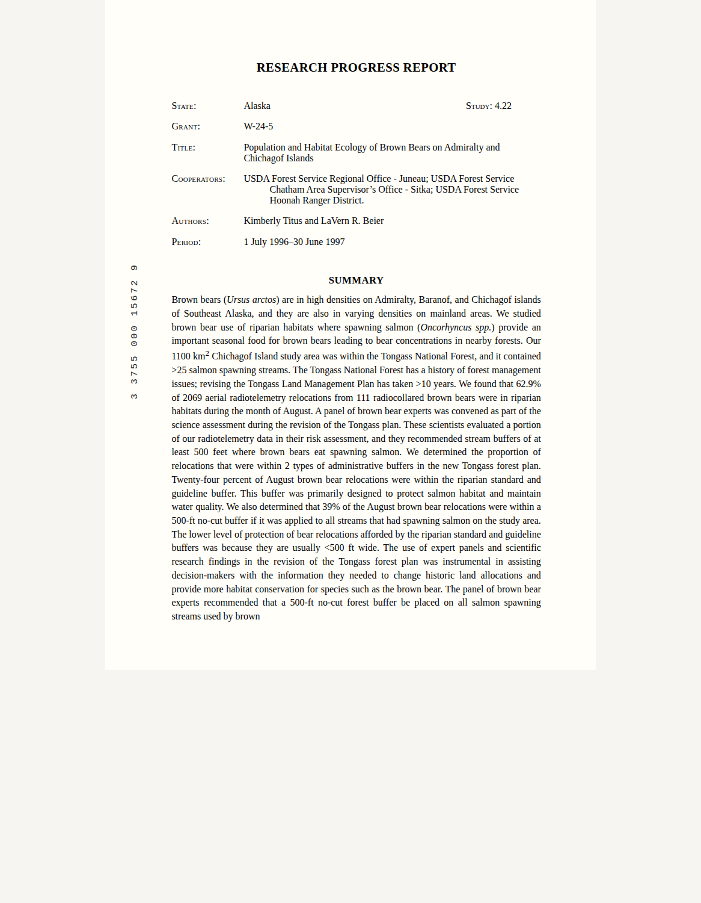3 3755 000 15672 9
RESEARCH PROGRESS REPORT
| State: | Alaska | Study: 4.22 |
| Grant: | W-24-5 |
| Title: | Population and Habitat Ecology of Brown Bears on Admiralty and Chichagof Islands |
| Cooperators: | USDA Forest Service Regional Office - Juneau; USDA Forest Service Chatham Area Supervisor’s Office - Sitka; USDA Forest Service Hoonah Ranger District. |
| Authors: | Kimberly Titus and LaVern R. Beier |
| Period: | 1 July 1996–30 June 1997 |
SUMMARY
Brown bears (Ursus arctos) are in high densities on Admiralty, Baranof, and Chichagof islands of Southeast Alaska, and they are also in varying densities on mainland areas. We studied brown bear use of riparian habitats where spawning salmon (Oncorhyncus spp.) provide an important seasonal food for brown bears leading to bear concentrations in nearby forests. Our 1100 km2 Chichagof Island study area was within the Tongass National Forest, and it contained >25 salmon spawning streams. The Tongass National Forest has a history of forest management issues; revising the Tongass Land Management Plan has taken >10 years. We found that 62.9% of 2069 aerial radiotelemetry relocations from 111 radiocollared brown bears were in riparian habitats during the month of August. A panel of brown bear experts was convened as part of the science assessment during the revision of the Tongass plan. These scientists evaluated a portion of our radiotelemetry data in their risk assessment, and they recommended stream buffers of at least 500 feet where brown bears eat spawning salmon. We determined the proportion of relocations that were within 2 types of administrative buffers in the new Tongass forest plan. Twenty-four percent of August brown bear relocations were within the riparian standard and guideline buffer. This buffer was primarily designed to protect salmon habitat and maintain water quality. We also determined that 39% of the August brown bear relocations were within a 500-ft no-cut buffer if it was applied to all streams that had spawning salmon on the study area. The lower level of protection of bear relocations afforded by the riparian standard and guideline buffers was because they are usually <500 ft wide. The use of expert panels and scientific research findings in the revision of the Tongass forest plan was instrumental in assisting decision-makers with the information they needed to change historic land allocations and provide more habitat conservation for species such as the brown bear. The panel of brown bear experts recommended that a 500-ft no-cut forest buffer be placed on all salmon spawning streams used by brown